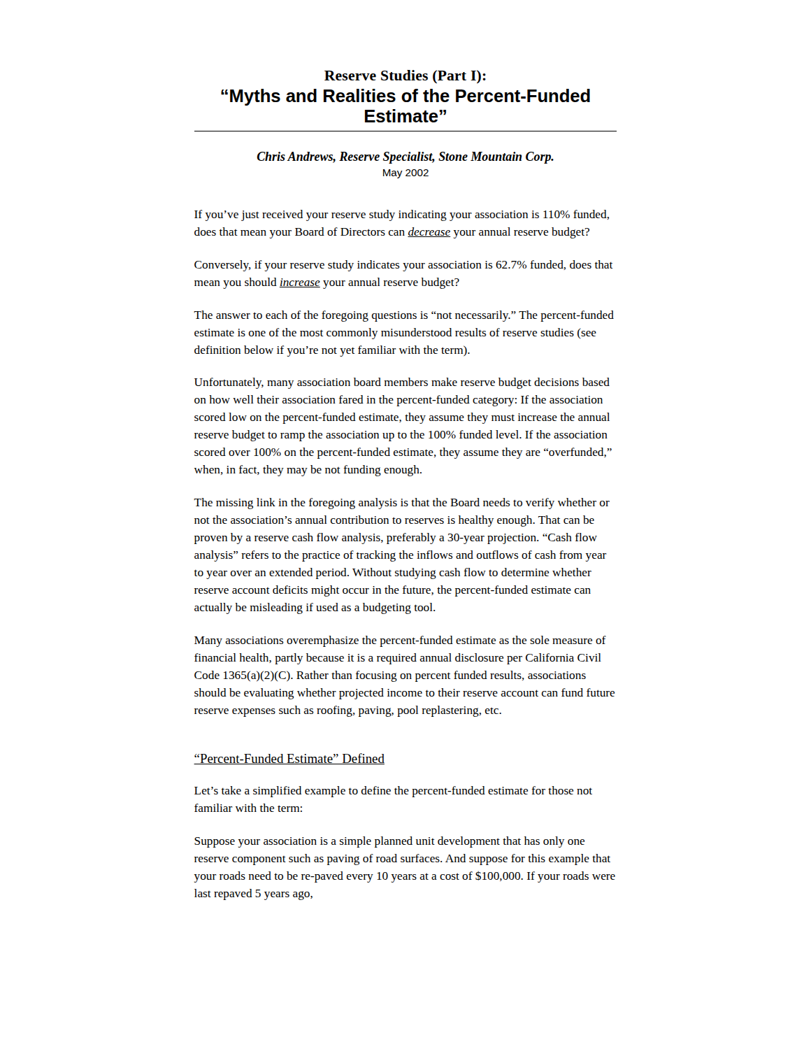Reserve Studies (Part I):
“Myths and Realities of the Percent-Funded Estimate”
Chris Andrews, Reserve Specialist, Stone Mountain Corp.
May 2002
If you’ve just received your reserve study indicating your association is 110% funded, does that mean your Board of Directors can decrease your annual reserve budget?
Conversely, if your reserve study indicates your association is 62.7% funded, does that mean you should increase your annual reserve budget?
The answer to each of the foregoing questions is “not necessarily.” The percent-funded estimate is one of the most commonly misunderstood results of reserve studies (see definition below if you’re not yet familiar with the term).
Unfortunately, many association board members make reserve budget decisions based on how well their association fared in the percent-funded category: If the association scored low on the percent-funded estimate, they assume they must increase the annual reserve budget to ramp the association up to the 100% funded level. If the association scored over 100% on the percent-funded estimate, they assume they are “overfunded,” when, in fact, they may be not funding enough.
The missing link in the foregoing analysis is that the Board needs to verify whether or not the association’s annual contribution to reserves is healthy enough. That can be proven by a reserve cash flow analysis, preferably a 30-year projection. “Cash flow analysis” refers to the practice of tracking the inflows and outflows of cash from year to year over an extended period. Without studying cash flow to determine whether reserve account deficits might occur in the future, the percent-funded estimate can actually be misleading if used as a budgeting tool.
Many associations overemphasize the percent-funded estimate as the sole measure of financial health, partly because it is a required annual disclosure per California Civil Code 1365(a)(2)(C). Rather than focusing on percent funded results, associations should be evaluating whether projected income to their reserve account can fund future reserve expenses such as roofing, paving, pool replastering, etc.
“Percent-Funded Estimate” Defined
Let’s take a simplified example to define the percent-funded estimate for those not familiar with the term:
Suppose your association is a simple planned unit development that has only one reserve component such as paving of road surfaces. And suppose for this example that your roads need to be re-paved every 10 years at a cost of $100,000. If your roads were last repaved 5 years ago,